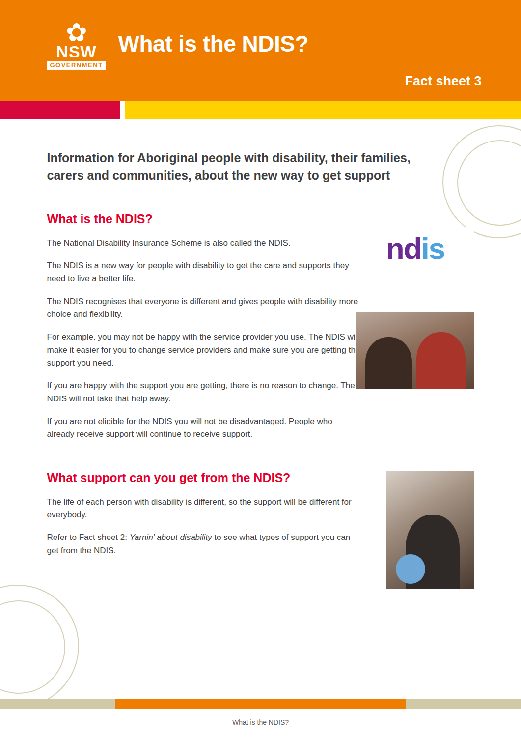✿ NSW GOVERNMENT
What is the NDIS?
Fact sheet 3
Information for Aboriginal people with disability, their families, carers and communities, about the new way to get support
What is the NDIS?
nd is
The National Disability Insurance Scheme is also called the NDIS.
The NDIS is a new way for people with disability to get the care and supports they need to live a better life.
The NDIS recognises that everyone is different and gives people with disability more choice and flexibility.
For example, you may not be happy with the service provider you use. The NDIS will make it easier for you to change service providers and make sure you are getting the support you need.
If you are happy with the support you are getting, there is no reason to change. The NDIS will not take that help away.
If you are not eligible for the NDIS you will not be disadvantaged. People who already receive support will continue to receive support.
What support can you get from the NDIS?
The life of each person with disability is different, so the support will be different for everybody.
Refer to Fact sheet 2: Yarnin’ about disability to see what types of support you can get from the NDIS.
What is the NDIS?